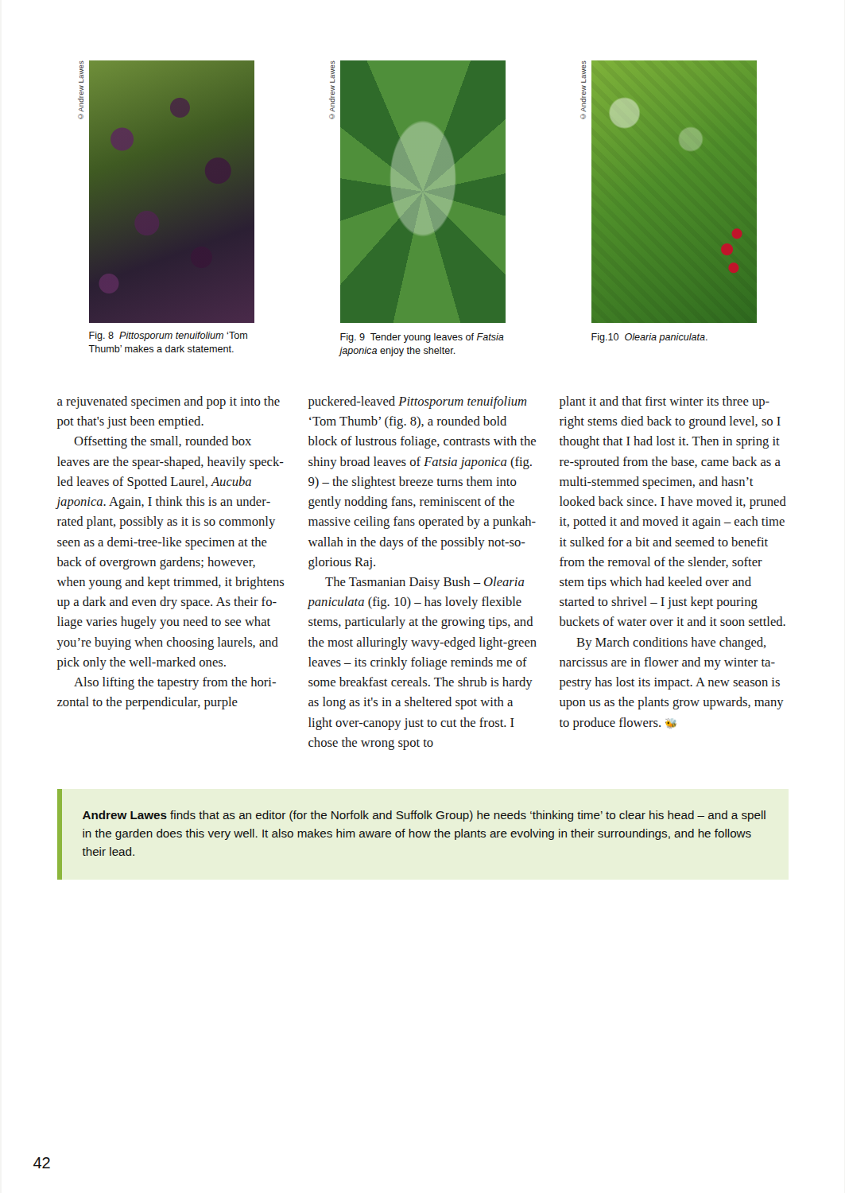©Andrew Lawes
Fig. 8 Pittosporum tenuifolium ‘Tom Thumb’ makes a dark statement.
©Andrew Lawes
Fig. 9 Tender young leaves of Fatsia japonica enjoy the shelter.
©Andrew Lawes
Fig.10 Olearia paniculata.
a rejuvenated specimen and pop it into the pot that's just been emptied.
Offsetting the small, rounded box leaves are the spear-shaped, heavily speckled leaves of Spotted Laurel, Aucuba japonica. Again, I think this is an underrated plant, possibly as it is so commonly seen as a demi-tree-like specimen at the back of overgrown gardens; however, when young and kept trimmed, it brightens up a dark and even dry space. As their foliage varies hugely you need to see what you’re buying when choosing laurels, and pick only the well-marked ones.
Also lifting the tapestry from the horizontal to the perpendicular, purple
puckered-leaved Pittosporum tenuifolium ‘Tom Thumb’ (fig. 8), a rounded bold block of lustrous foliage, contrasts with the shiny broad leaves of Fatsia japonica (fig. 9) – the slightest breeze turns them into gently nodding fans, reminiscent of the massive ceiling fans operated by a punkahwallah in the days of the possibly not-so-glorious Raj.
The Tasmanian Daisy Bush – Olearia paniculata (fig. 10) – has lovely flexible stems, particularly at the growing tips, and the most alluringly wavy-edged light-green leaves – its crinkly foliage reminds me of some breakfast cereals. The shrub is hardy as long as it's in a sheltered spot with a light over-canopy just to cut the frost. I chose the wrong spot to
plant it and that first winter its three upright stems died back to ground level, so I thought that I had lost it. Then in spring it re-sprouted from the base, came back as a multi-stemmed specimen, and hasn’t looked back since. I have moved it, pruned it, potted it and moved it again – each time it sulked for a bit and seemed to benefit from the removal of the slender, softer stem tips which had keeled over and started to shrivel – I just kept pouring buckets of water over it and it soon settled.
By March conditions have changed, narcissus are in flower and my winter tapestry has lost its impact. A new season is upon us as the plants grow upwards, many to produce flowers. 🐝
Andrew Lawes finds that as an editor (for the Norfolk and Suffolk Group) he needs ‘thinking time’ to clear his head – and a spell in the garden does this very well. It also makes him aware of how the plants are evolving in their surroundings, and he follows their lead.
42